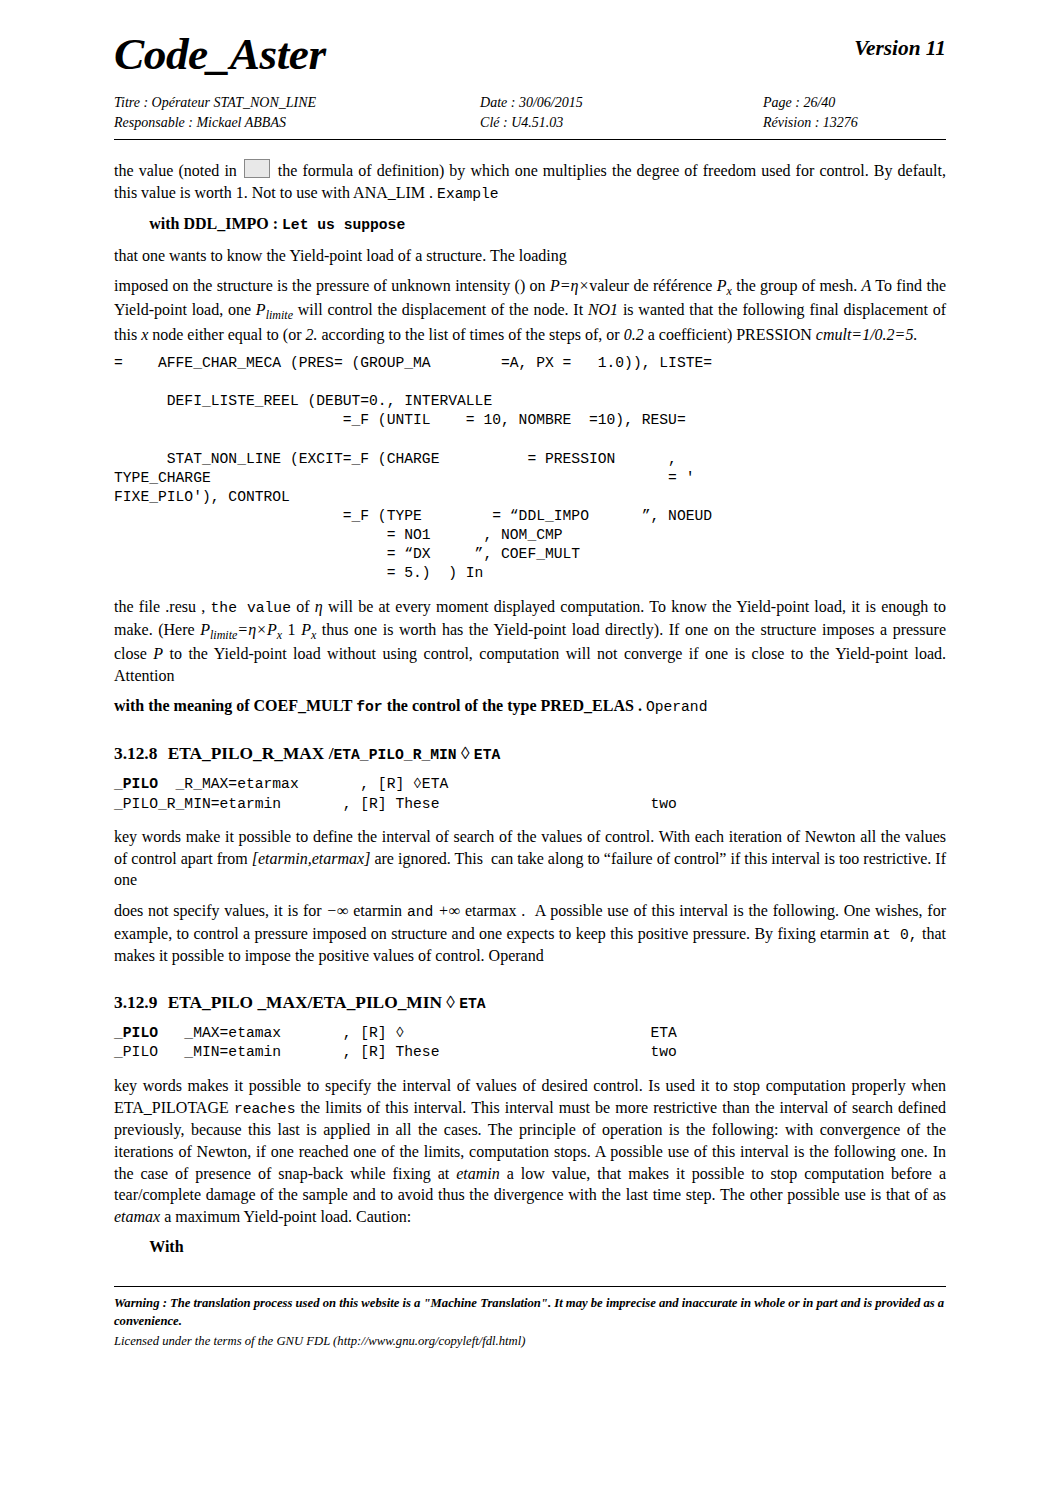Version 11
Code_Aster
| Titre : Opérateur STAT_NON_LINE | Date : 30/06/2015 | Page : 26/40 |
| Responsable : Mickael ABBAS | Clé : U4.51.03 | Révision : 13276 |
the value (noted in the formula of definition) by which one multiplies the degree of freedom used for control. By default, this value is worth 1. Not to use with ANA_LIM . Example
with DDL_IMPO : Let us suppose
that one wants to know the Yield-point load of a structure. The loading
imposed on the structure is the pressure of unknown intensity () on P=η×valeur de référence Px the group of mesh. A To find the Yield-point load, one Plimite will control the displacement of the node. It NO1 is wanted that the following final displacement of this x node either equal to (or 2. according to the list of times of the steps of, or 0.2 a coefficient) PRESSION cmult=1/0.2=5.
=    AFFE_CHAR_MECA (PRES= (GROUP_MA        =A, PX =   1.0)), LISTE=

      DEFI_LISTE_REEL (DEBUT=0., INTERVALLE
                          =_F (UNTIL    = 10, NOMBRE  =10), RESU=

      STAT_NON_LINE (EXCIT=_F (CHARGE          = PRESSION      ,
TYPE_CHARGE                                                    = '
FIXE_PILO'), CONTROL
                          =_F (TYPE        = “DDL_IMPO      ”, NOEUD
                               = NO1      , NOM_CMP
                               = “DX     ”, COEF_MULT
                               = 5.)  ) In
the file .resu , the value of η will be at every moment displayed computation. To know the Yield-point load, it is enough to make. (Here Plimite=η×Px 1 Px thus one is worth has the Yield-point load directly). If one on the structure imposes a pressure close P to the Yield-point load without using control, computation will not converge if one is close to the Yield-point load. Attention
with the meaning of COEF_MULT for the control of the type PRED_ELAS . Operand
3.12.8 ETA_PILO_R_MAX /ETA_PILO_R_MIN ◊ ETA
_PILO _R_MAX=etarmax , [R] ◊ETA
_PILO_R_MIN=etarmin , [R] These two
key words make it possible to define the interval of search of the values of control. With each iteration of Newton all the values of control apart from [etarmin,etarmax] are ignored. This can take along to “failure of control” if this interval is too restrictive. If one
does not specify values, it is for −∞ etarmin and +∞ etarmax . A possible use of this interval is the following. One wishes, for example, to control a pressure imposed on structure and one expects to keep this positive pressure. By fixing etarmin at 0, that makes it possible to impose the positive values of control. Operand
3.12.9 ETA_PILO _MAX/ETA_PILO_MIN ◊ ETA
_PILO _MAX=etamax , [R] ◊ ETA
_PILO _MIN=etamin , [R] These two
key words makes it possible to specify the interval of values of desired control. Is used it to stop computation properly when ETA_PILOTAGE reaches the limits of this interval. This interval must be more restrictive than the interval of search defined previously, because this last is applied in all the cases. The principle of operation is the following: with convergence of the iterations of Newton, if one reached one of the limits, computation stops. A possible use of this interval is the following one. In the case of presence of snap-back while fixing at etamin a low value, that makes it possible to stop computation before a tear/complete damage of the sample and to avoid thus the divergence with the last time step. The other possible use is that of as etamax a maximum Yield-point load. Caution:
With
Warning : The translation process used on this website is a "Machine Translation". It may be imprecise and inaccurate in whole or in part and is provided as a convenience.
Licensed under the terms of the GNU FDL (http://www.gnu.org/copyleft/fdl.html)